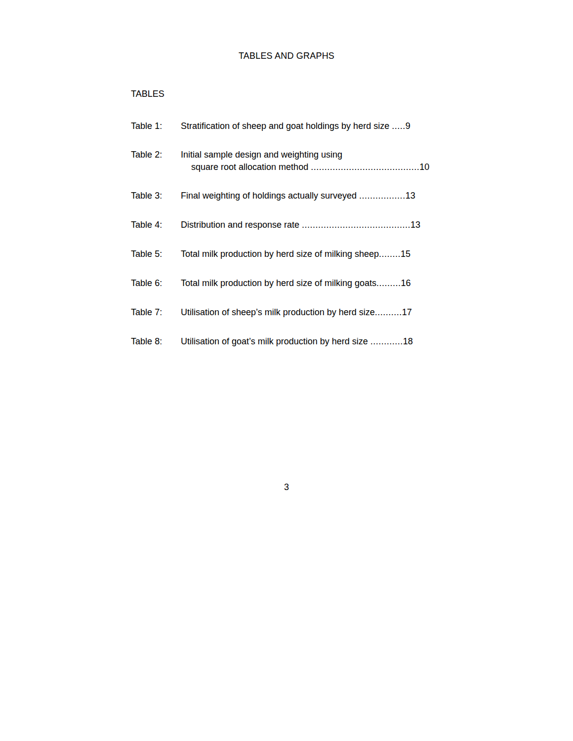TABLES AND GRAPHS
TABLES
Table 1: Stratification of sheep and goat holdings by herd size ..... 9
Table 2: Initial sample design and weighting using square root allocation method ........................................ 10
Table 3: Final weighting of holdings actually surveyed ................. 13
Table 4: Distribution and response rate ........................................ 13
Table 5: Total milk production by herd size of milking sheep........ 15
Table 6: Total milk production by herd size of milking goats......... 16
Table 7: Utilisation of sheep’s milk production by herd size.......... 17
Table 8: Utilisation of goat’s milk production by herd size ............ 18
3